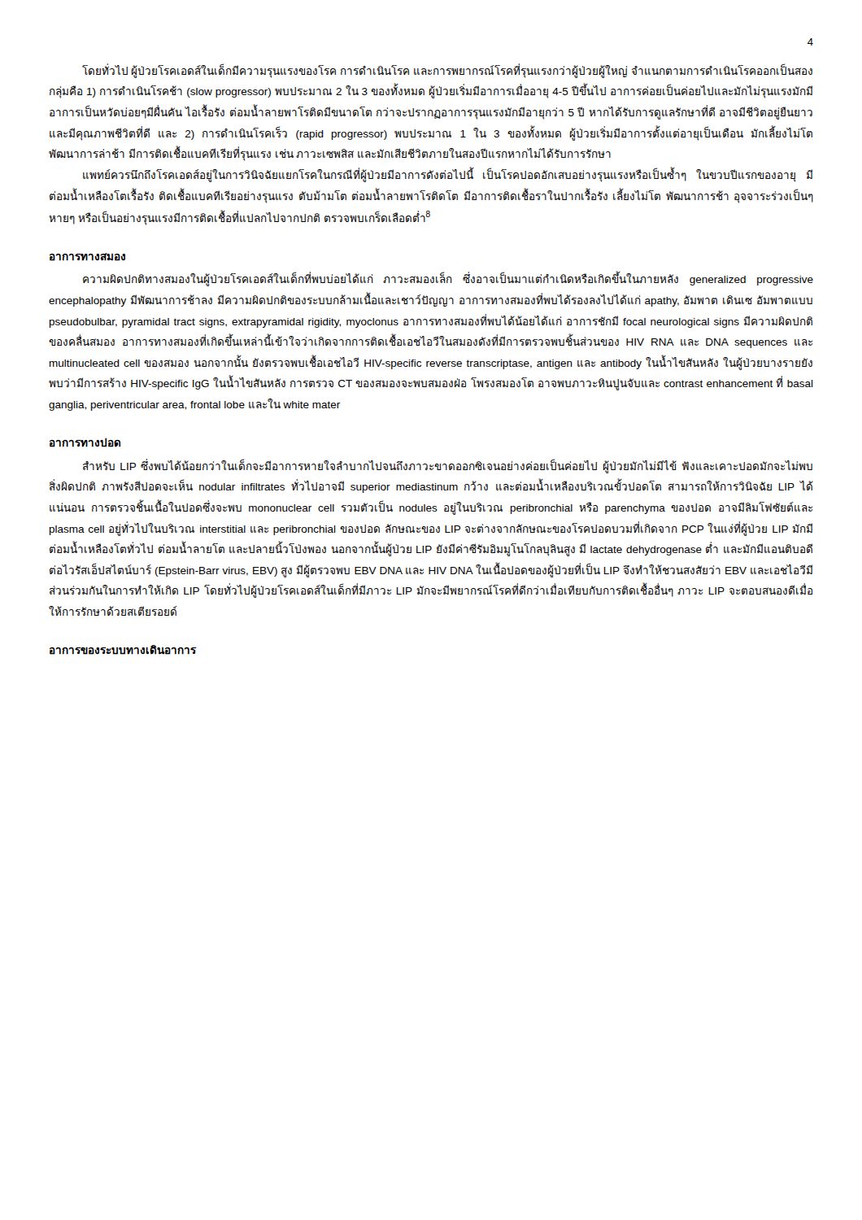4
โดยทั่วไป ผู้ป่วยโรคเอดส์ในเด็กมีความรุนแรงของโรค การดำเนินโรค และการพยากรณ์โรคที่รุนแรงกว่าผู้ป่วยผู้ใหญ่ จำแนกตามการดำเนินโรคออกเป็นสองกลุ่มคือ 1) การดำเนินโรคช้า (slow progressor) พบประมาณ 2 ใน 3 ของทั้งหมด ผู้ป่วยเริ่มมีอาการเมื่ออายุ 4-5 ปีขึ้นไป อาการค่อยเป็นค่อยไปและมักไม่รุนแรงมักมีอาการเป็นหวัดบ่อยๆมีผื่นคัน ไอเรื้อรัง ต่อมน้ำลายพาโรติดมีขนาดโต กว่าจะปรากฏอาการรุนแรงมักมีอายุกว่า 5 ปี หากได้รับการดูแลรักษาที่ดี อาจมีชีวิตอยู่ยืนยาวและมีคุณภาพชีวิตที่ดี และ 2) การดำเนินโรคเร็ว (rapid progressor) พบประมาณ 1 ใน 3 ของทั้งหมด ผู้ป่วยเริ่มมีอาการตั้งแต่อายุเป็นเดือน มักเลี้ยงไม่โต พัฒนาการล่าช้า มีการติดเชื้อแบคทีเรียที่รุนแรง เช่น ภาวะเซพสิส และมักเสียชีวิตภายในสองปีแรกหากไม่ได้รับการรักษา
แพทย์ควรนึกถึงโรคเอดส์อยู่ในการวินิจฉัยแยกโรคในกรณีที่ผู้ป่วยมีอาการดังต่อไปนี้ เป็นโรคปอดอักเสบอย่างรุนแรงหรือเป็นซ้ำๆ ในขวบปีแรกของอายุ มีต่อมน้ำเหลืองโตเรื้อรัง ติดเชื้อแบคทีเรียอย่างรุนแรง ตับม้ามโต ต่อมน้ำลายพาโรติดโต มีอาการติดเชื้อราในปากเรื้อรัง เลี้ยงไม่โต พัฒนาการช้า อุจจาระร่วงเป็นๆ หายๆ หรือเป็นอย่างรุนแรงมีการติดเชื้อที่แปลกไปจากปกติ ตรวจพบเกร็ดเลือดต่ำ8
อาการทางสมอง
ความผิดปกติทางสมองในผู้ป่วยโรคเอดส์ในเด็กที่พบบ่อยได้แก่ ภาวะสมองเล็ก ซึ่งอาจเป็นมาแต่กำเนิดหรือเกิดขึ้นในภายหลัง generalized progressive encephalopathy มีพัฒนาการช้าลง มีความผิดปกติของระบบกล้ามเนื้อและเชาว์ปัญญา อาการทางสมองที่พบได้รองลงไปได้แก่ apathy, อัมพาต เดินเซ อัมพาตแบบ pseudobulbar, pyramidal tract signs, extrapyramidal rigidity, myoclonus อาการทางสมองที่พบได้น้อยได้แก่ อาการชักมี focal neurological signs มีความผิดปกติของคลื่นสมอง อาการทางสมองที่เกิดขึ้นเหล่านี้เข้าใจว่าเกิดจากการติดเชื้อเอชไอวีในสมองดังที่มีการตรวจพบชิ้นส่วนของ HIV RNA และ DNA sequences และ multinucleated cell ของสมอง นอกจากนั้น ยังตรวจพบเชื้อเอชไอวี HIV-specific reverse transcriptase, antigen และ antibody ในน้ำไขสันหลัง ในผู้ป่วยบางรายยังพบว่ามีการสร้าง HIV-specific IgG ในน้ำไขสันหลัง การตรวจ CT ของสมองจะพบสมองฝ่อ โพรงสมองโต อาจพบภาวะหินปูนจับและ contrast enhancement ที่ basal ganglia, periventricular area, frontal lobe และใน white mater
อาการทางปอด
สำหรับ LIP ซึ่งพบได้น้อยกว่าในเด็กจะมีอาการหายใจลำบากไปจนถึงภาวะขาดออกซิเจนอย่างค่อยเป็นค่อยไป ผู้ป่วยมักไม่มีไข้ ฟังและเคาะปอดมักจะไม่พบสิ่งผิดปกติ ภาพรังสีปอดจะเห็น nodular infiltrates ทั่วไปอาจมี superior mediastinum กว้าง และต่อมน้ำเหลืองบริเวณขั้วปอดโต สามารถให้การวินิจฉัย LIP ได้แน่นอน การตรวจชิ้นเนื้อในปอดซึ่งจะพบ mononuclear cell รวมตัวเป็น nodules อยู่ในบริเวณ peribronchial หรือ parenchyma ของปอด อาจมีลิมโฟซัยต์และ plasma cell อยู่ทั่วไปในบริเวณ interstitial และ peribronchial ของปอด ลักษณะของ LIP จะต่างจากลักษณะของโรคปอดบวมที่เกิดจาก PCP ในแง่ที่ผู้ป่วย LIP มักมีต่อมน้ำเหลืองโตทั่วไป ต่อมน้ำลายโต และปลายนิ้วโป่งพอง นอกจากนั้นผู้ป่วย LIP ยังมีค่าซีรัมอิมมูโนโกลบุลินสูง มี lactate dehydrogenase ต่ำ และมักมีแอนติบอดีต่อไวรัสเอ็ปสไตน์บาร์ (Epstein-Barr virus, EBV) สูง มีผู้ตรวจพบ EBV DNA และ HIV DNA ในเนื้อปอดของผู้ป่วยที่เป็น LIP จึงทำให้ชวนสงสัยว่า EBV และเอชไอวีมีส่วนร่วมกันในการทำให้เกิด LIP โดยทั่วไปผู้ป่วยโรคเอดส์ในเด็กที่มีภาวะ LIP มักจะมีพยากรณ์โรคที่ดีกว่าเมื่อเทียบกับการติดเชื้ออื่นๆ ภาวะ LIP จะตอบสนองดีเมื่อให้การรักษาด้วยสเตียรอยด์
อาการของระบบทางเดินอาการ